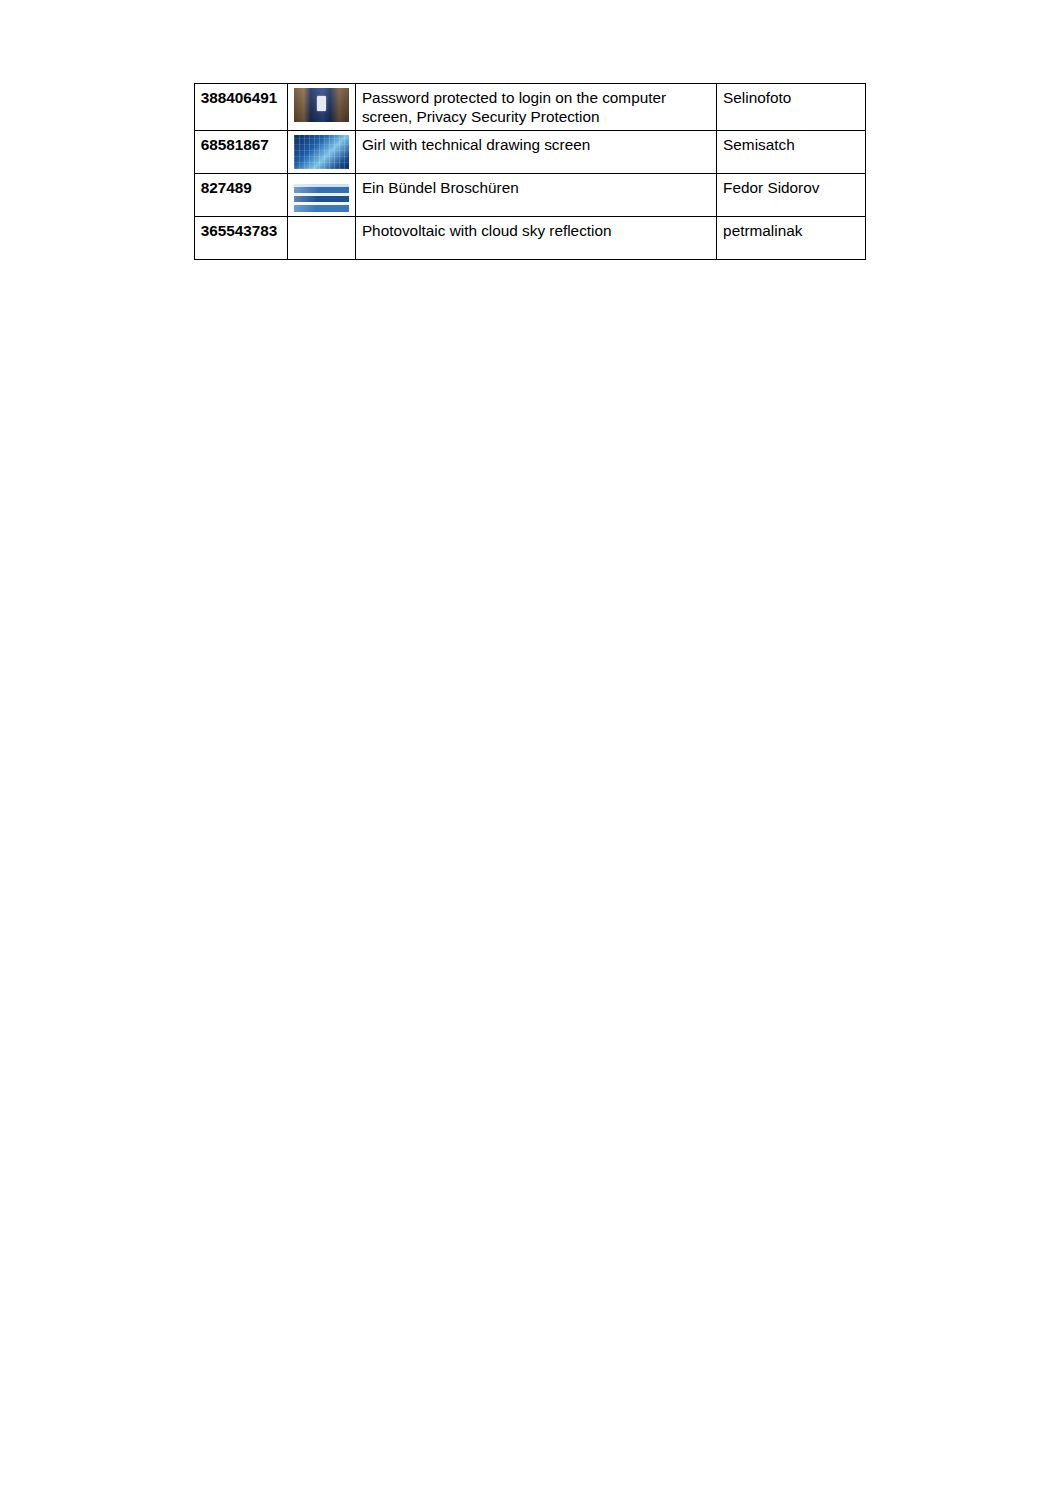| 388406491 | | Password protected to login on the computer screen, Privacy Security Protection | Selinofoto |
| 68581867 | | Girl with technical drawing screen | Semisatch |
| 827489 | | Ein Bündel Broschüren | Fedor Sidorov |
| 365543783 | | Photovoltaic with cloud sky reflection | petrmalinak |